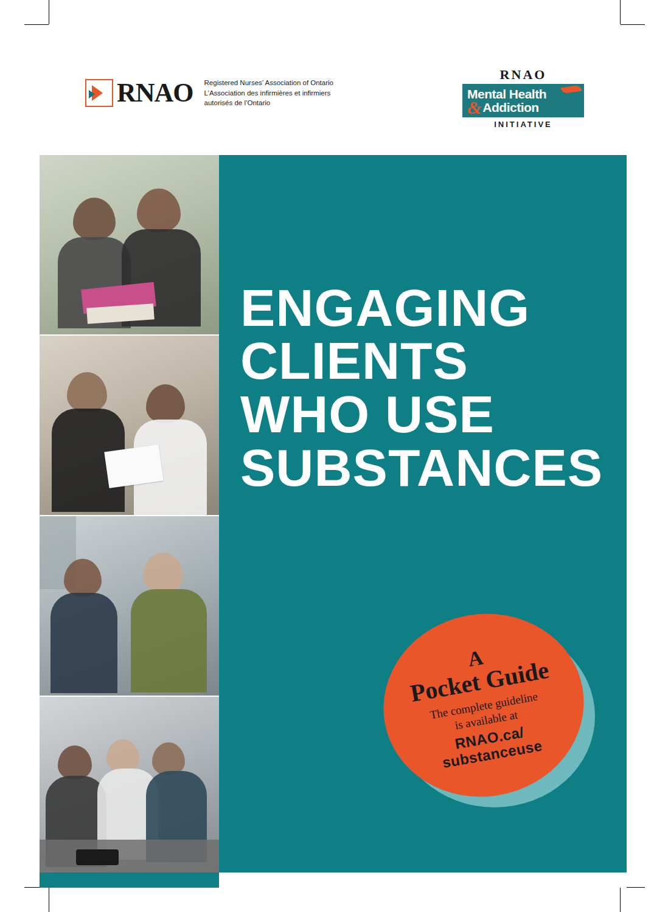RNAO
Registered Nurses’ Association of Ontario
L’Association des infirmières et infirmiers
autorisés de l’Ontario
RNAO
Mental Health
&Addiction
INITIATIVE
Engaging Clients Who Use Substances
A
Pocket Guide
The complete guideline
is available at
RNAO.ca/
substanceuse